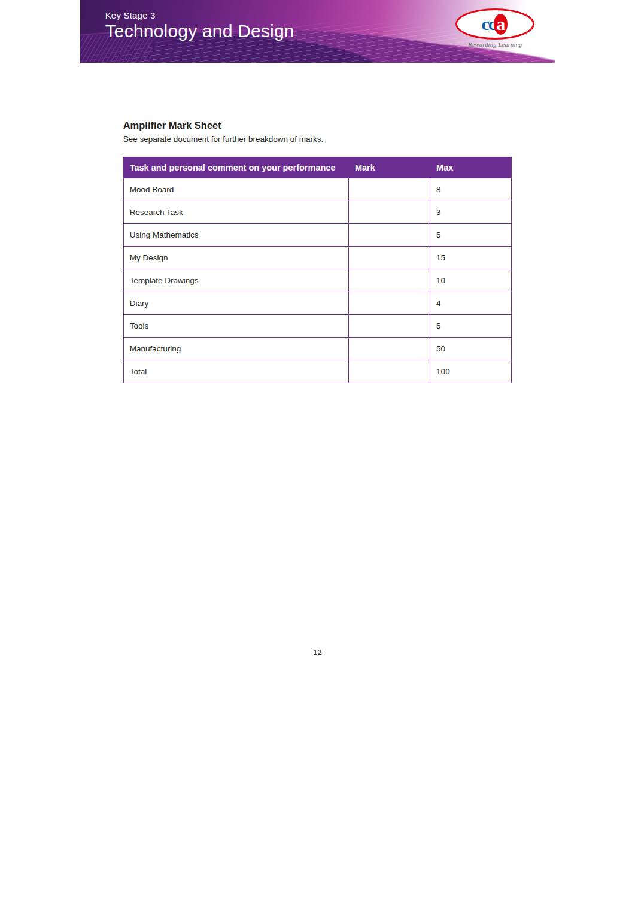Key Stage 3
Technology and Design
cca
Rewarding Learning
Amplifier Mark Sheet
See separate document for further breakdown of marks.
| Task and personal comment on your performance | Mark | Max |
| --- | --- | --- |
| Mood Board | | 8 |
| Research Task | | 3 |
| Using Mathematics | | 5 |
| My Design | | 15 |
| Template Drawings | | 10 |
| Diary | | 4 |
| Tools | | 5 |
| Manufacturing | | 50 |
| Total | | 100 |
12